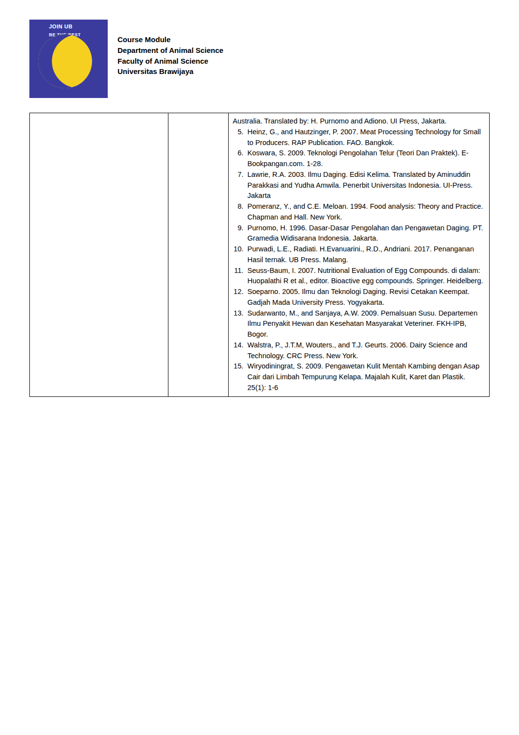JOIN UB BE THE BEST
★
Course Module
Department of Animal Science
Faculty of Animal Science
Universitas Brawijaya
| | | Australia. Translated by: H. Purnomo and Adiono. UI Press, Jakarta. Heinz, G., and Hautzinger, P. 2007. Meat Processing Technology for Small to Producers. RAP Publication. FAO. Bangkok. Koswara, S. 2009. Teknologi Pengolahan Telur (Teori Dan Praktek). E-Bookpangan.com. 1-28. Lawrie, R.A. 2003. Ilmu Daging. Edisi Kelima. Translated by Aminuddin Parakkasi and Yudha Amwila. Penerbit Universitas Indonesia. UI-Press. Jakarta Pomeranz, Y., and C.E. Meloan. 1994. Food analysis: Theory and Practice. Chapman and Hall. New York. Purnomo, H. 1996. Dasar-Dasar Pengolahan dan Pengawetan Daging. PT. Gramedia Widisarana Indonesia. Jakarta. Purwadi, L.E., Radiati. H.Evanuarini., R.D., Andriani. 2017. Penanganan Hasil ternak. UB Press. Malang. Seuss-Baum, I. 2007. Nutritional Evaluation of Egg Compounds. di dalam: Huopalathi R et al., editor. Bioactive egg compounds. Springer. Heidelberg. Soeparno. 2005. Ilmu dan Teknologi Daging. Revisi Cetakan Keempat. Gadjah Mada University Press. Yogyakarta. Sudarwanto, M., and Sanjaya, A.W. 2009. Pemalsuan Susu. Departemen Ilmu Penyakit Hewan dan Kesehatan Masyarakat Veteriner. FKH-IPB, Bogor. Walstra, P., J.T.M, Wouters., and T.J. Geurts. 2006. Dairy Science and Technology. CRC Press. New York. Wiryodiningrat, S. 2009. Pengawetan Kulit Mentah Kambing dengan Asap Cair dari Limbah Tempurung Kelapa. Majalah Kulit, Karet dan Plastik. 25(1): 1-6 |